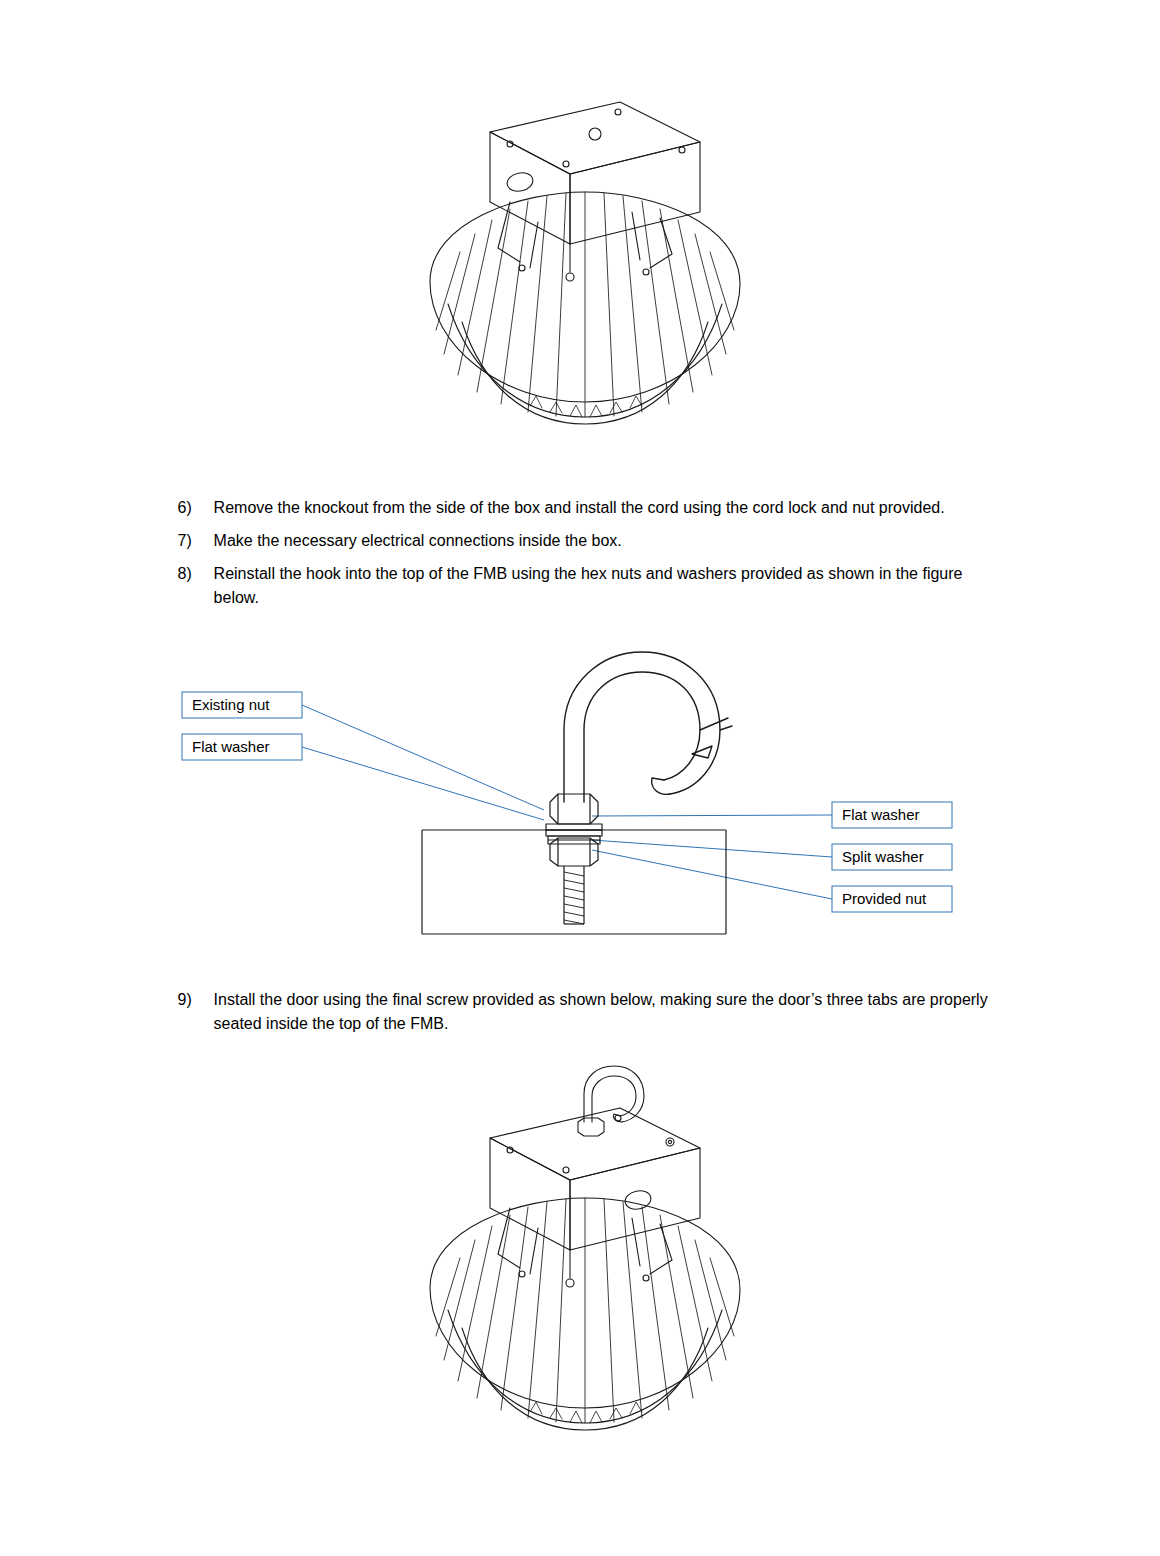FMB box seated on luminaire heat sink
Remove the knockout from the side of the box and install the cord using the cord lock and nut provided.
Make the necessary electrical connections inside the box.
Reinstall the hook into the top of the FMB using the hex nuts and washers provided as shown in the figure below.
Hook hardware assembly: existing nut, flat washer, flat washer, split washer, provided nut Existing nut Flat washer Flat washer Split washer Provided nut
Install the door using the final screw provided as shown below, making sure the door’s three tabs are properly seated inside the top of the FMB.
Completed FMB assembly with door and hook installed